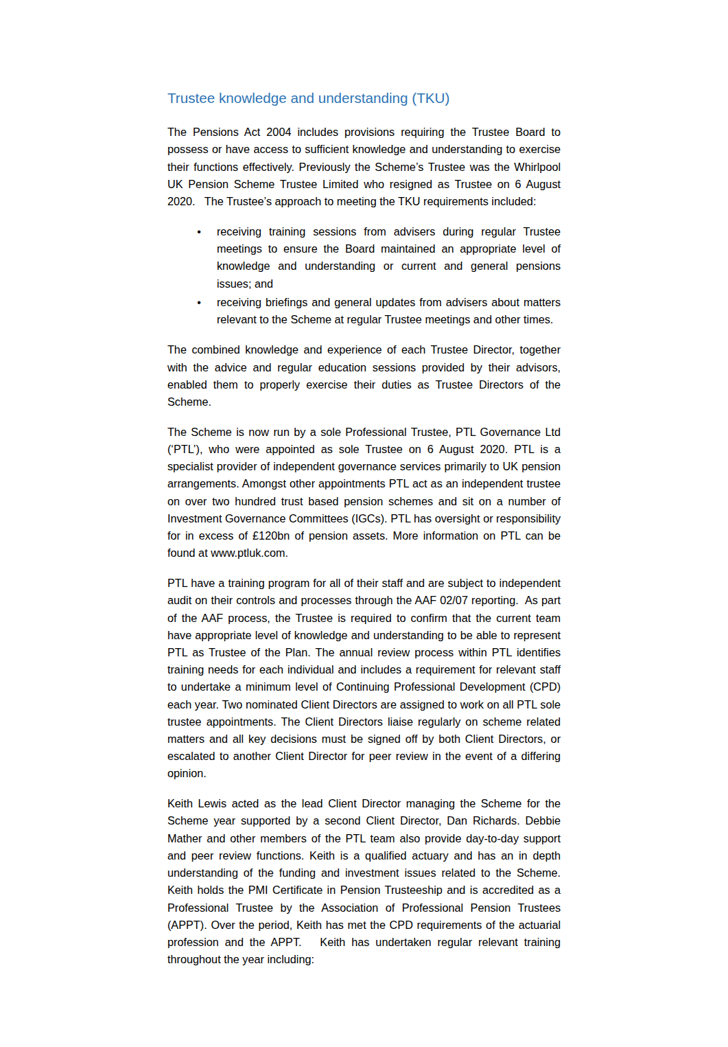Trustee knowledge and understanding (TKU)
The Pensions Act 2004 includes provisions requiring the Trustee Board to possess or have access to sufficient knowledge and understanding to exercise their functions effectively. Previously the Scheme’s Trustee was the Whirlpool UK Pension Scheme Trustee Limited who resigned as Trustee on 6 August 2020. The Trustee’s approach to meeting the TKU requirements included:
receiving training sessions from advisers during regular Trustee meetings to ensure the Board maintained an appropriate level of knowledge and understanding or current and general pensions issues; and
receiving briefings and general updates from advisers about matters relevant to the Scheme at regular Trustee meetings and other times.
The combined knowledge and experience of each Trustee Director, together with the advice and regular education sessions provided by their advisors, enabled them to properly exercise their duties as Trustee Directors of the Scheme.
The Scheme is now run by a sole Professional Trustee, PTL Governance Ltd (‘PTL’), who were appointed as sole Trustee on 6 August 2020. PTL is a specialist provider of independent governance services primarily to UK pension arrangements. Amongst other appointments PTL act as an independent trustee on over two hundred trust based pension schemes and sit on a number of Investment Governance Committees (IGCs). PTL has oversight or responsibility for in excess of £120bn of pension assets. More information on PTL can be found at www.ptluk.com.
PTL have a training program for all of their staff and are subject to independent audit on their controls and processes through the AAF 02/07 reporting. As part of the AAF process, the Trustee is required to confirm that the current team have appropriate level of knowledge and understanding to be able to represent PTL as Trustee of the Plan. The annual review process within PTL identifies training needs for each individual and includes a requirement for relevant staff to undertake a minimum level of Continuing Professional Development (CPD) each year. Two nominated Client Directors are assigned to work on all PTL sole trustee appointments. The Client Directors liaise regularly on scheme related matters and all key decisions must be signed off by both Client Directors, or escalated to another Client Director for peer review in the event of a differing opinion.
Keith Lewis acted as the lead Client Director managing the Scheme for the Scheme year supported by a second Client Director, Dan Richards. Debbie Mather and other members of the PTL team also provide day-to-day support and peer review functions. Keith is a qualified actuary and has an in depth understanding of the funding and investment issues related to the Scheme. Keith holds the PMI Certificate in Pension Trusteeship and is accredited as a Professional Trustee by the Association of Professional Pension Trustees (APPT). Over the period, Keith has met the CPD requirements of the actuarial profession and the APPT. Keith has undertaken regular relevant training throughout the year including: